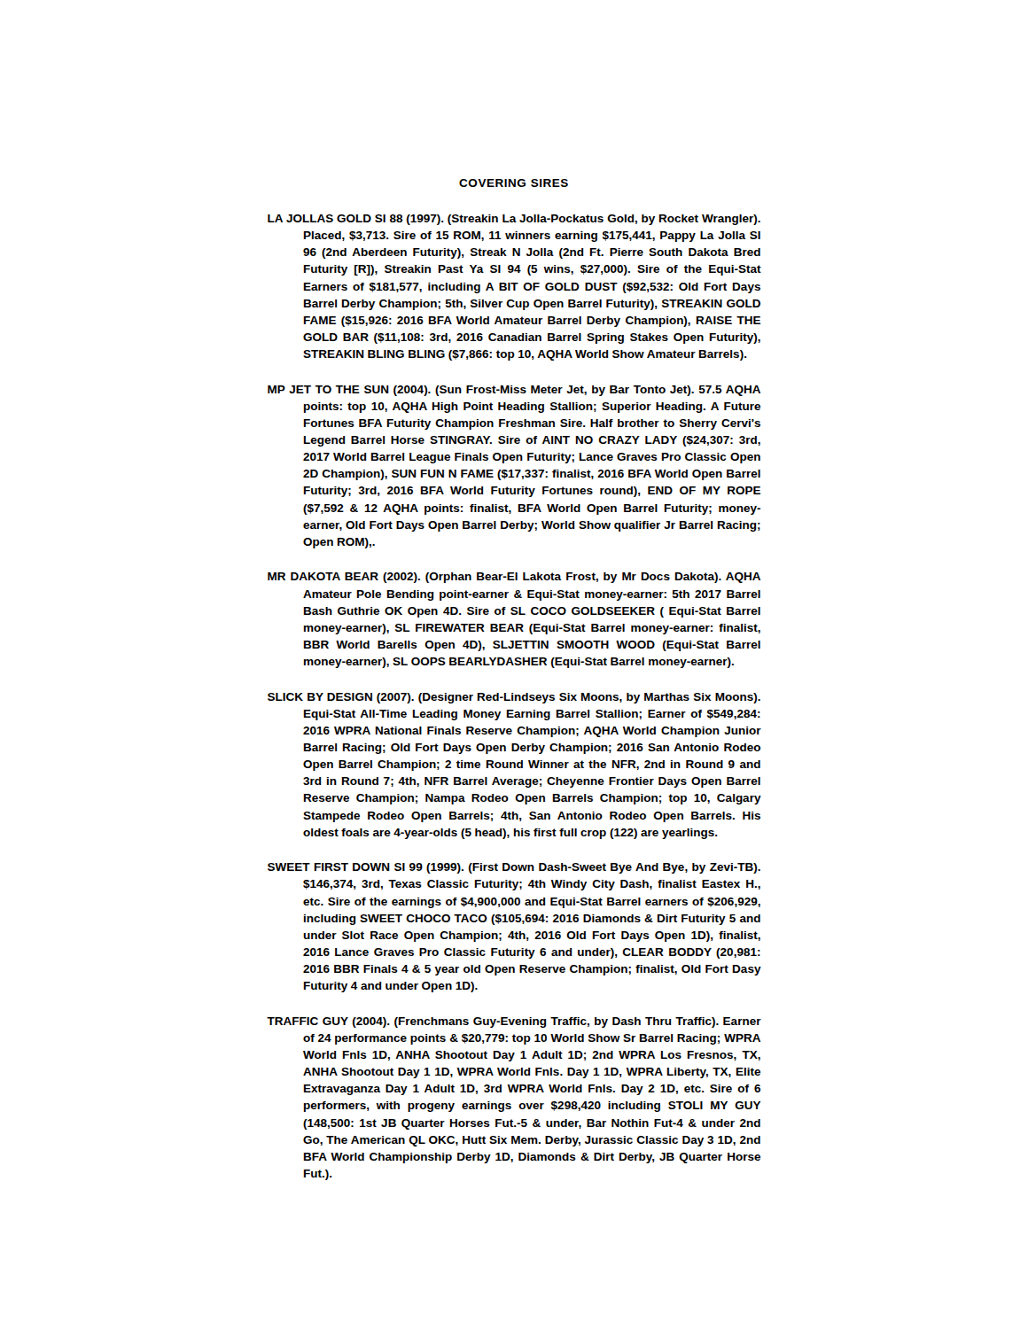COVERING SIRES
LA JOLLAS GOLD SI 88 (1997). (Streakin La Jolla-Pockatus Gold, by Rocket Wrangler). Placed, $3,713. Sire of 15 ROM, 11 winners earning $175,441, Pappy La Jolla SI 96 (2nd Aberdeen Futurity), Streak N Jolla (2nd Ft. Pierre South Dakota Bred Futurity [R]), Streakin Past Ya SI 94 (5 wins, $27,000). Sire of the Equi-Stat Earners of $181,577, including A BIT OF GOLD DUST ($92,532: Old Fort Days Barrel Derby Champion; 5th, Silver Cup Open Barrel Futurity), STREAKIN GOLD FAME ($15,926: 2016 BFA World Amateur Barrel Derby Champion), RAISE THE GOLD BAR ($11,108: 3rd, 2016 Canadian Barrel Spring Stakes Open Futurity), STREAKIN BLING BLING ($7,866: top 10, AQHA World Show Amateur Barrels).
MP JET TO THE SUN (2004). (Sun Frost-Miss Meter Jet, by Bar Tonto Jet). 57.5 AQHA points: top 10, AQHA High Point Heading Stallion; Superior Heading. A Future Fortunes BFA Futurity Champion Freshman Sire. Half brother to Sherry Cervi's Legend Barrel Horse STINGRAY. Sire of AINT NO CRAZY LADY ($24,307: 3rd, 2017 World Barrel League Finals Open Futurity; Lance Graves Pro Classic Open 2D Champion), SUN FUN N FAME ($17,337: finalist, 2016 BFA World Open Barrel Futurity; 3rd, 2016 BFA World Futurity Fortunes round), END OF MY ROPE ($7,592 & 12 AQHA points: finalist, BFA World Open Barrel Futurity; money-earner, Old Fort Days Open Barrel Derby; World Show qualifier Jr Barrel Racing; Open ROM),.
MR DAKOTA BEAR (2002). (Orphan Bear-El Lakota Frost, by Mr Docs Dakota). AQHA Amateur Pole Bending point-earner & Equi-Stat money-earner: 5th 2017 Barrel Bash Guthrie OK Open 4D. Sire of SL COCO GOLDSEEKER ( Equi-Stat Barrel money-earner), SL FIREWATER BEAR (Equi-Stat Barrel money-earner: finalist, BBR World Barells Open 4D), SLJETTIN SMOOTH WOOD (Equi-Stat Barrel money-earner), SL OOPS BEARLYDASHER (Equi-Stat Barrel money-earner).
SLICK BY DESIGN (2007). (Designer Red-Lindseys Six Moons, by Marthas Six Moons). Equi-Stat All-Time Leading Money Earning Barrel Stallion; Earner of $549,284: 2016 WPRA National Finals Reserve Champion; AQHA World Champion Junior Barrel Racing; Old Fort Days Open Derby Champion; 2016 San Antonio Rodeo Open Barrel Champion; 2 time Round Winner at the NFR, 2nd in Round 9 and 3rd in Round 7; 4th, NFR Barrel Average; Cheyenne Frontier Days Open Barrel Reserve Champion; Nampa Rodeo Open Barrels Champion; top 10, Calgary Stampede Rodeo Open Barrels; 4th, San Antonio Rodeo Open Barrels. His oldest foals are 4-year-olds (5 head), his first full crop (122) are yearlings.
SWEET FIRST DOWN SI 99 (1999). (First Down Dash-Sweet Bye And Bye, by Zevi-TB). $146,374, 3rd, Texas Classic Futurity; 4th Windy City Dash, finalist Eastex H., etc. Sire of the earnings of $4,900,000 and Equi-Stat Barrel earners of $206,929, including SWEET CHOCO TACO ($105,694: 2016 Diamonds & Dirt Futurity 5 and under Slot Race Open Champion; 4th, 2016 Old Fort Days Open 1D), finalist, 2016 Lance Graves Pro Classic Futurity 6 and under), CLEAR BODDY (20,981: 2016 BBR Finals 4 & 5 year old Open Reserve Champion; finalist, Old Fort Dasy Futurity 4 and under Open 1D).
TRAFFIC GUY (2004). (Frenchmans Guy-Evening Traffic, by Dash Thru Traffic). Earner of 24 performance points & $20,779: top 10 World Show Sr Barrel Racing; WPRA World Fnls 1D, ANHA Shootout Day 1 Adult 1D; 2nd WPRA Los Fresnos, TX, ANHA Shootout Day 1 1D, WPRA World Fnls. Day 1 1D, WPRA Liberty, TX, Elite Extravaganza Day 1 Adult 1D, 3rd WPRA World Fnls. Day 2 1D, etc. Sire of 6 performers, with progeny earnings over $298,420 including STOLI MY GUY (148,500: 1st JB Quarter Horses Fut.-5 & under, Bar Nothin Fut-4 & under 2nd Go, The American QL OKC, Hutt Six Mem. Derby, Jurassic Classic Day 3 1D, 2nd BFA World Championship Derby 1D, Diamonds & Dirt Derby, JB Quarter Horse Fut.).